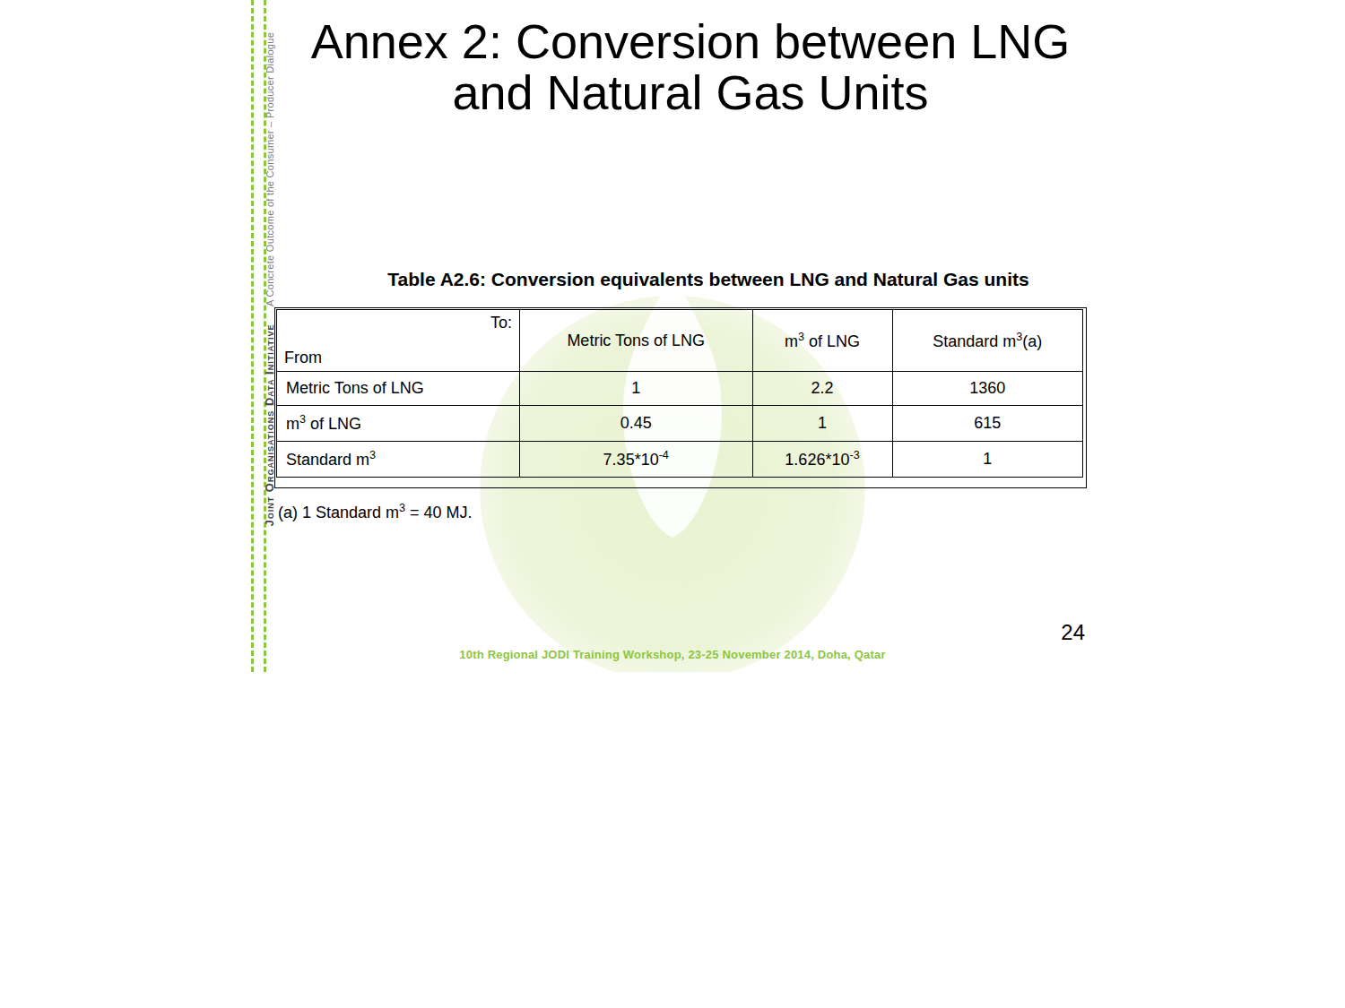Joint Organisations Data Initiative A Concrete Outcome of the Consumer – Producer Dialogue
Annex 2: Conversion between LNG and Natural Gas Units
Table A2.6: Conversion equivalents between LNG and Natural Gas units
| To: From | Metric Tons of LNG | m 3 of LNG | Standard m 3 (a) |
| --- | --- | --- | --- |
| Metric Tons of LNG | 1 | 2.2 | 1360 |
| m 3 of LNG | 0.45 | 1 | 615 |
| Standard m 3 | 7.35*10 -4 | 1.626*10 -3 | 1 |
(a) 1 Standard m3 = 40 MJ.
24
10th Regional JODI Training Workshop, 23-25 November 2014, Doha, Qatar